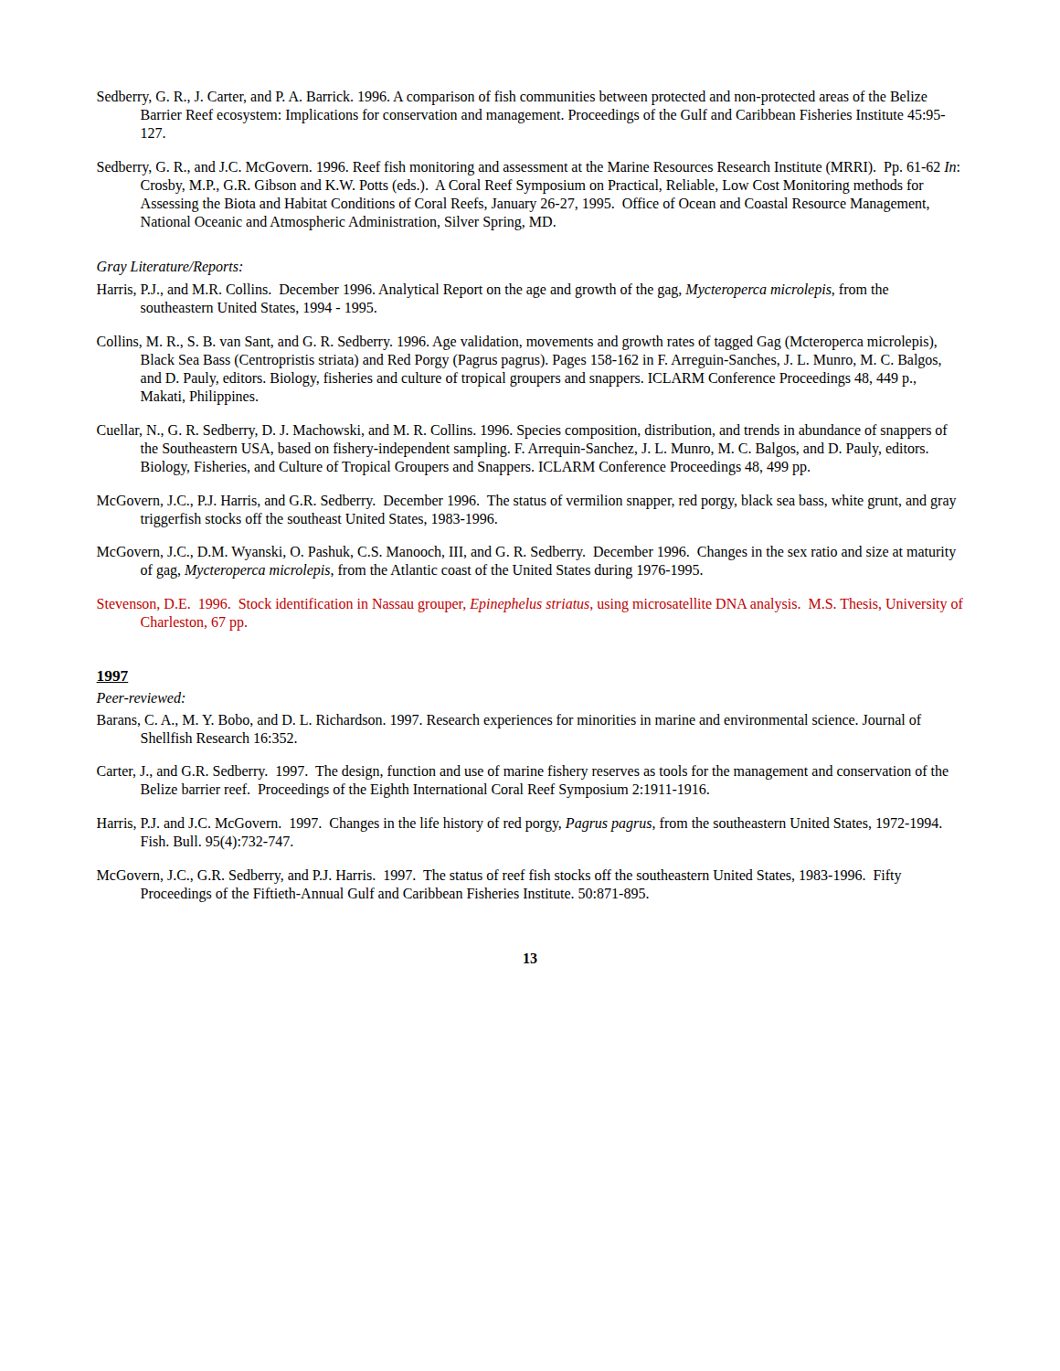Sedberry, G. R., J. Carter, and P. A. Barrick. 1996. A comparison of fish communities between protected and non-protected areas of the Belize Barrier Reef ecosystem: Implications for conservation and management. Proceedings of the Gulf and Caribbean Fisheries Institute 45:95-127.
Sedberry, G. R., and J.C. McGovern. 1996. Reef fish monitoring and assessment at the Marine Resources Research Institute (MRRI). Pp. 61-62 In: Crosby, M.P., G.R. Gibson and K.W. Potts (eds.). A Coral Reef Symposium on Practical, Reliable, Low Cost Monitoring methods for Assessing the Biota and Habitat Conditions of Coral Reefs, January 26-27, 1995. Office of Ocean and Coastal Resource Management, National Oceanic and Atmospheric Administration, Silver Spring, MD.
Gray Literature/Reports:
Harris, P.J., and M.R. Collins. December 1996. Analytical Report on the age and growth of the gag, Mycteroperca microlepis, from the southeastern United States, 1994 - 1995.
Collins, M. R., S. B. van Sant, and G. R. Sedberry. 1996. Age validation, movements and growth rates of tagged Gag (Mcteroperca microlepis), Black Sea Bass (Centropristis striata) and Red Porgy (Pagrus pagrus). Pages 158-162 in F. Arreguin-Sanches, J. L. Munro, M. C. Balgos, and D. Pauly, editors. Biology, fisheries and culture of tropical groupers and snappers. ICLARM Conference Proceedings 48, 449 p., Makati, Philippines.
Cuellar, N., G. R. Sedberry, D. J. Machowski, and M. R. Collins. 1996. Species composition, distribution, and trends in abundance of snappers of the Southeastern USA, based on fishery-independent sampling. F. Arrequin-Sanchez, J. L. Munro, M. C. Balgos, and D. Pauly, editors. Biology, Fisheries, and Culture of Tropical Groupers and Snappers. ICLARM Conference Proceedings 48, 499 pp.
McGovern, J.C., P.J. Harris, and G.R. Sedberry. December 1996. The status of vermilion snapper, red porgy, black sea bass, white grunt, and gray triggerfish stocks off the southeast United States, 1983-1996.
McGovern, J.C., D.M. Wyanski, O. Pashuk, C.S. Manooch, III, and G. R. Sedberry. December 1996. Changes in the sex ratio and size at maturity of gag, Mycteroperca microlepis, from the Atlantic coast of the United States during 1976-1995.
Stevenson, D.E. 1996. Stock identification in Nassau grouper, Epinephelus striatus, using microsatellite DNA analysis. M.S. Thesis, University of Charleston, 67 pp.
1997
Peer-reviewed:
Barans, C. A., M. Y. Bobo, and D. L. Richardson. 1997. Research experiences for minorities in marine and environmental science. Journal of Shellfish Research 16:352.
Carter, J., and G.R. Sedberry. 1997. The design, function and use of marine fishery reserves as tools for the management and conservation of the Belize barrier reef. Proceedings of the Eighth International Coral Reef Symposium 2:1911-1916.
Harris, P.J. and J.C. McGovern. 1997. Changes in the life history of red porgy, Pagrus pagrus, from the southeastern United States, 1972-1994. Fish. Bull. 95(4):732-747.
McGovern, J.C., G.R. Sedberry, and P.J. Harris. 1997. The status of reef fish stocks off the southeastern United States, 1983-1996. Fifty Proceedings of the Fiftieth-Annual Gulf and Caribbean Fisheries Institute. 50:871-895.
13